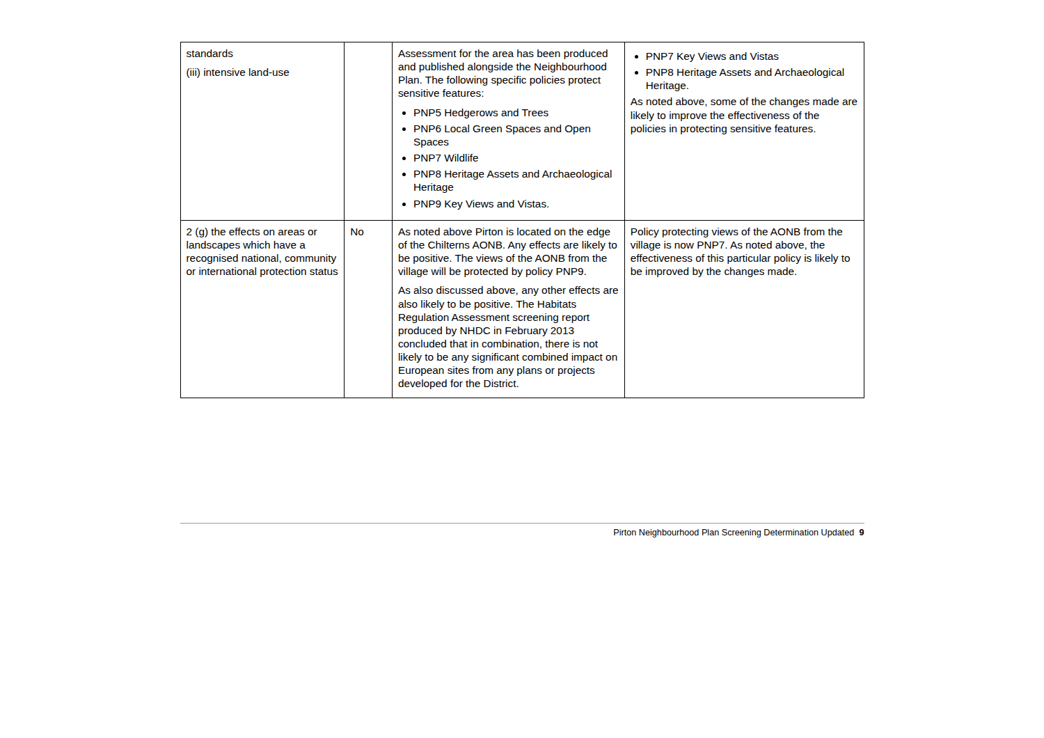| standards (iii) intensive land-use | | Assessment for the area has been produced and published alongside the Neighbourhood Plan. The following specific policies protect sensitive features: PNP5 Hedgerows and Trees PNP6 Local Green Spaces and Open Spaces PNP7 Wildlife PNP8 Heritage Assets and Archaeological Heritage PNP9 Key Views and Vistas. | PNP7 Key Views and Vistas PNP8 Heritage Assets and Archaeological Heritage. As noted above, some of the changes made are likely to improve the effectiveness of the policies in protecting sensitive features. |
| 2 (g) the effects on areas or landscapes which have a recognised national, community or international protection status | No | As noted above Pirton is located on the edge of the Chilterns AONB. Any effects are likely to be positive. The views of the AONB from the village will be protected by policy PNP9. As also discussed above, any other effects are also likely to be positive. The Habitats Regulation Assessment screening report produced by NHDC in February 2013 concluded that in combination, there is not likely to be any significant combined impact on European sites from any plans or projects developed for the District. | Policy protecting views of the AONB from the village is now PNP7. As noted above, the effectiveness of this particular policy is likely to be improved by the changes made. |
Pirton Neighbourhood Plan Screening Determination Updated 9